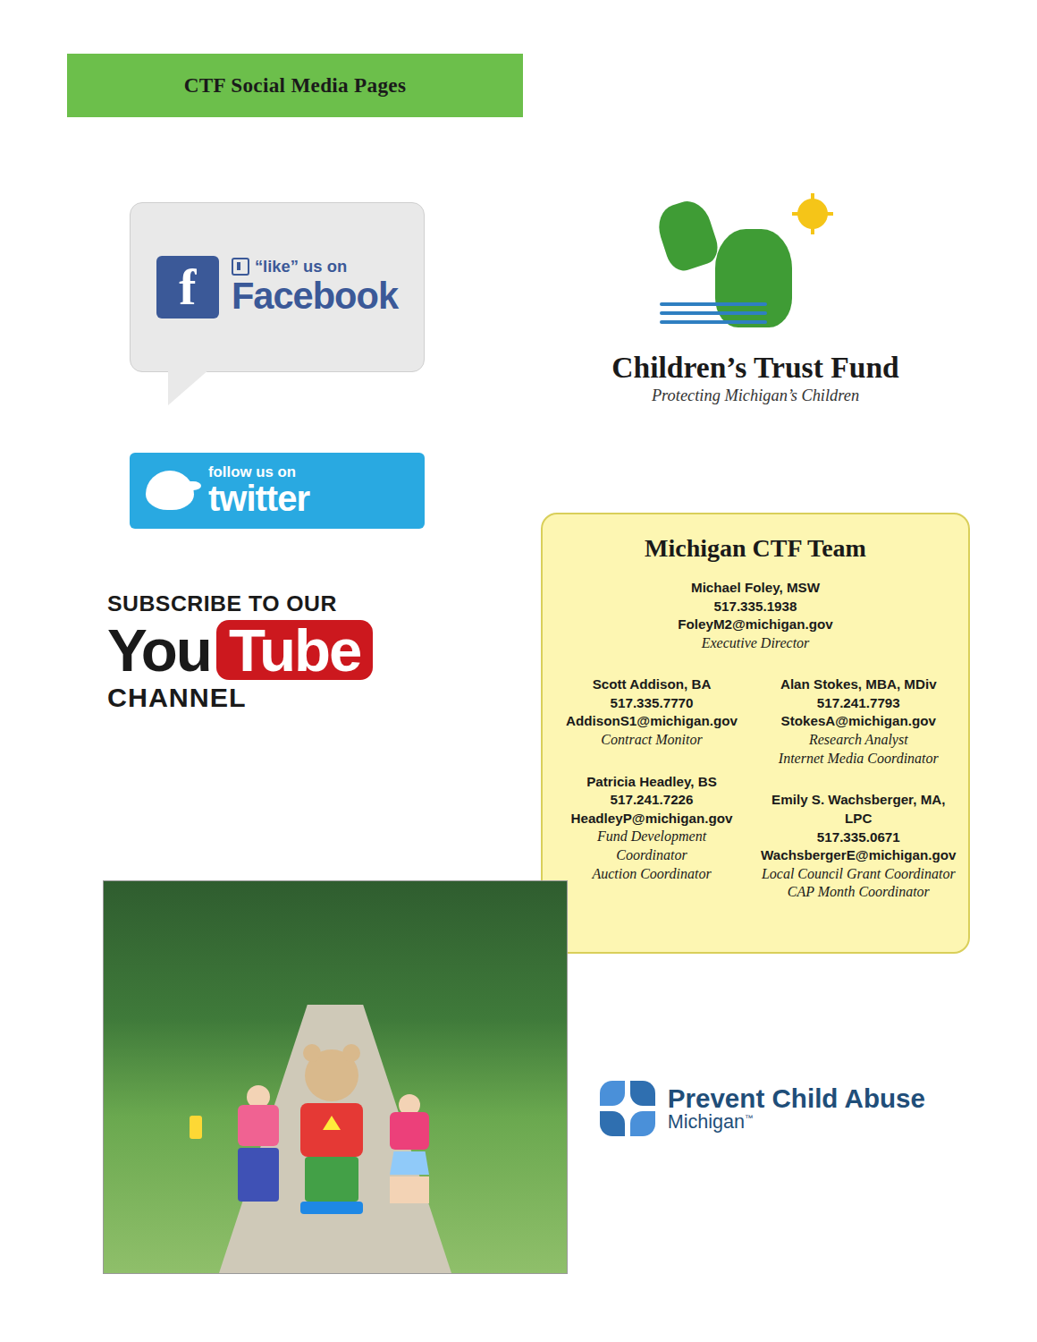CTF Social Media Pages
f
“like” us on
Facebook
follow us on
twitter
SUBSCRIBE TO OUR
You Tube
CHANNEL
Children’s Trust Fund
Protecting Michigan’s Children
Michigan CTF Team
Michael Foley, MSW
517.335.1938
FoleyM2@michigan.gov
Executive Director
Scott Addison, BA
517.335.7770
AddisonS1@michigan.gov
Contract Monitor
Patricia Headley, BS
517.241.7226
HeadleyP@michigan.gov
Fund Development Coordinator
Auction Coordinator
Alan Stokes, MBA, MDiv
517.241.7793
StokesA@michigan.gov
Research Analyst
Internet Media Coordinator
Emily S. Wachsberger, MA, LPC
517.335.0671
WachsbergerE@michigan.gov
Local Council Grant Coordinator
CAP Month Coordinator
Prevent Child Abuse
Michigan™